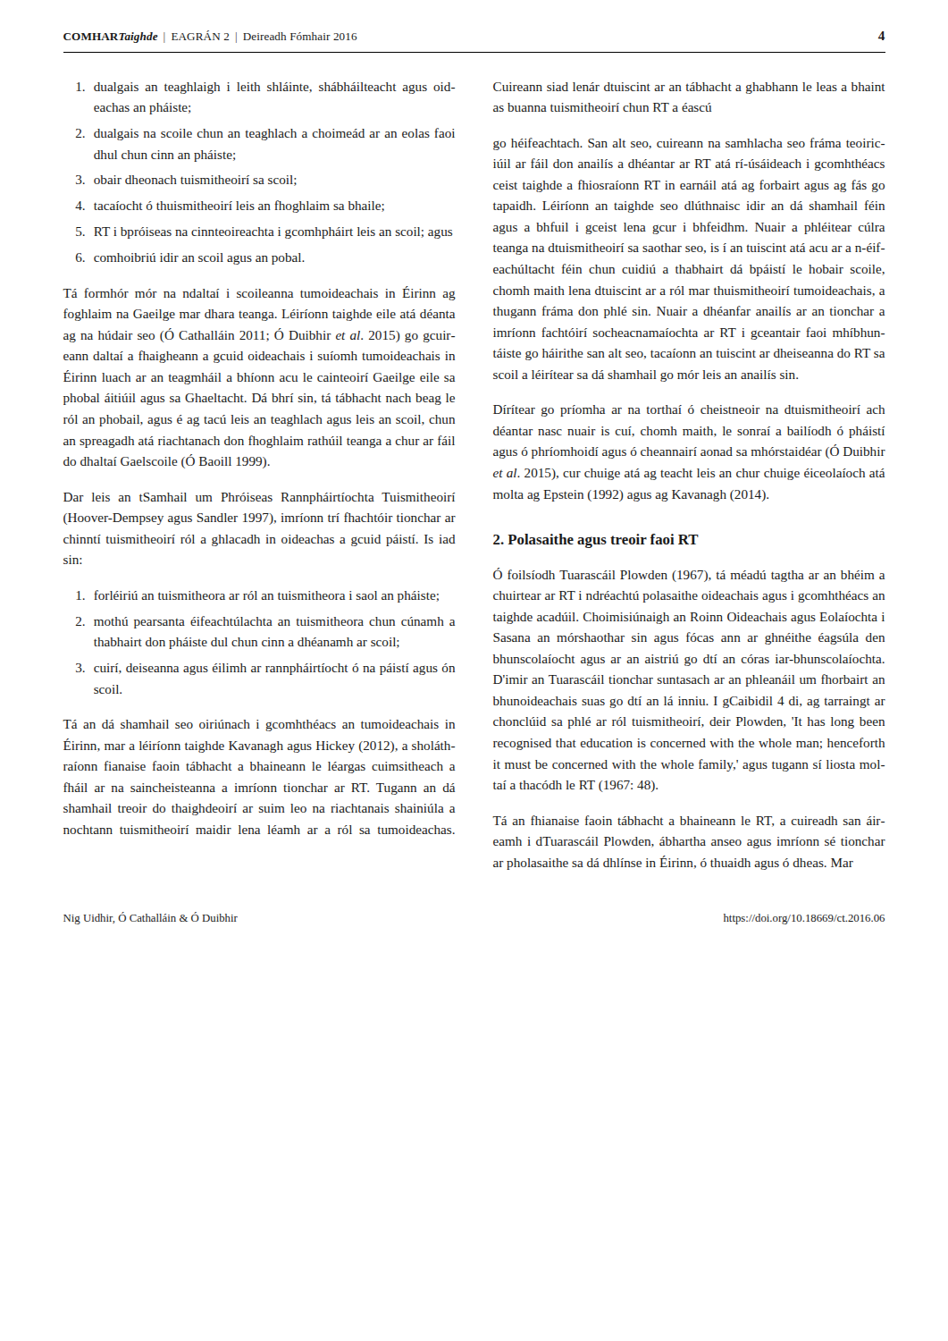COMHARTaighde|EAGRÁN 2|Deireadh Fómhair 2016
4
dualgais an teaghlaigh i leith shláinte, shábháilteacht agus oideachas an pháiste;
dualgais na scoile chun an teaghlach a choimeád ar an eolas faoi dhul chun cinn an pháiste;
obair dheonach tuismitheoirí sa scoil;
tacaíocht ó thuismitheoirí leis an fhoghlaim sa bhaile;
RT i bpróiseas na cinnteoireachta i gcomhpháirt leis an scoil; agus
comhoibriú idir an scoil agus an pobal.
Tá formhór mór na ndaltaí i scoileanna tumoideachais in Éirinn ag foghlaim na Gaeilge mar dhara teanga. Léiríonn taighde eile atá déanta ag na húdair seo (Ó Cathalláin 2011; Ó Duibhir et al. 2015) go gcuireann daltaí a fhaigheann a gcuid oideachais i suíomh tumoideachais in Éirinn luach ar an teagmháil a bhíonn acu le cainteoirí Gaeilge eile sa phobal áitiúil agus sa Ghaeltacht. Dá bhrí sin, tá tábhacht nach beag le ról an phobail, agus é ag tacú leis an teaghlach agus leis an scoil, chun an spreagadh atá riachtanach don fhoghlaim rathúil teanga a chur ar fáil do dhaltaí Gaelscoile (Ó Baoill 1999).
Dar leis an tSamhail um Phróiseas Rannpháirtíochta Tuismitheoirí (Hoover-Dempsey agus Sandler 1997), imríonn trí fhachtóir tionchar ar chinntí tuismitheoirí ról a ghlacadh in oideachas a gcuid páistí. Is iad sin:
forléiriú an tuismitheora ar ról an tuismitheora i saol an pháiste;
mothú pearsanta éifeachtúlachta an tuismitheora chun cúnamh a thabhairt don pháiste dul chun cinn a dhéanamh ar scoil;
cuirí, deiseanna agus éilimh ar rannpháirtíocht ó na páistí agus ón scoil.
Tá an dá shamhail seo oiriúnach i gcomhthéacs an tumoideachais in Éirinn, mar a léiríonn taighde Kavanagh agus Hickey (2012), a sholáthraíonn fianaise faoin tábhacht a bhaineann le léargas cuimsitheach a fháil ar na saincheisteanna a imríonn tionchar ar RT. Tugann an dá shamhail treoir do thaighdeoirí ar suim leo na riachtanais shainiúla a nochtann tuismitheoirí maidir lena léamh ar a ról sa tumoideachas. Cuireann siad lenár dtuiscint ar an tábhacht a ghabhann le leas a bhaint as buanna tuismitheoirí chun RT a éascú
go héifeachtach. San alt seo, cuireann na samhlacha seo fráma teoiriciúil ar fáil don anailís a dhéantar ar RT atá rí-úsáideach i gcomhthéacs ceist taighde a fhiosraíonn RT in earnáil atá ag forbairt agus ag fás go tapaidh. Léiríonn an taighde seo dlúthnaisc idir an dá shamhail féin agus a bhfuil i gceist lena gcur i bhfeidhm. Nuair a phléitear cúlra teanga na dtuismitheoirí sa saothar seo, is í an tuiscint atá acu ar a n-éifeachúltacht féin chun cuidiú a thabhairt dá bpáistí le hobair scoile, chomh maith lena dtuiscint ar a ról mar thuismitheoirí tumoideachais, a thugann fráma don phlé sin. Nuair a dhéanfar anailís ar an tionchar a imríonn fachtóirí socheacnamaíochta ar RT i gceantair faoi mhíbhuntáiste go háirithe san alt seo, tacaíonn an tuiscint ar dheiseanna do RT sa scoil a léirítear sa dá shamhail go mór leis an anailís sin.
Dírítear go príomha ar na torthaí ó cheistneoir na dtuismitheoirí ach déantar nasc nuair is cuí, chomh maith, le sonraí a bailíodh ó pháistí agus ó phríomhoidí agus ó cheannairí aonad sa mhórstaidéar (Ó Duibhir et al. 2015), cur chuige atá ag teacht leis an chur chuige éiceolaíoch atá molta ag Epstein (1992) agus ag Kavanagh (2014).
2. Polasaithe agus treoir faoi RT
Ó foilsíodh Tuarascáil Plowden (1967), tá méadú tagtha ar an bhéim a chuirtear ar RT i ndréachtú polasaithe oideachais agus i gcomhthéacs an taighde acadúil. Choimisiúnaigh an Roinn Oideachais agus Eolaíochta i Sasana an mórshaothar sin agus fócas ann ar ghnéithe éagsúla den bhunscolaíocht agus ar an aistriú go dtí an córas iar-bhunscolaíochta. D'imir an Tuarascáil tionchar suntasach ar an phleanáil um fhorbairt an bhunoideachais suas go dtí an lá inniu. I gCaibidil 4 di, ag tarraingt ar chonclúid sa phlé ar ról tuismitheoirí, deir Plowden, 'It has long been recognised that education is concerned with the whole man; henceforth it must be concerned with the whole family,' agus tugann sí liosta moltaí a thacódh le RT (1967: 48).
Tá an fhianaise faoin tábhacht a bhaineann le RT, a cuireadh san áireamh i dTuarascáil Plowden, ábhartha anseo agus imríonn sé tionchar ar pholasaithe sa dá dhlínse in Éirinn, ó thuaidh agus ó dheas. Mar
Nig Uidhir, Ó Cathalláin & Ó Duibhir
https://doi.org/10.18669/ct.2016.06